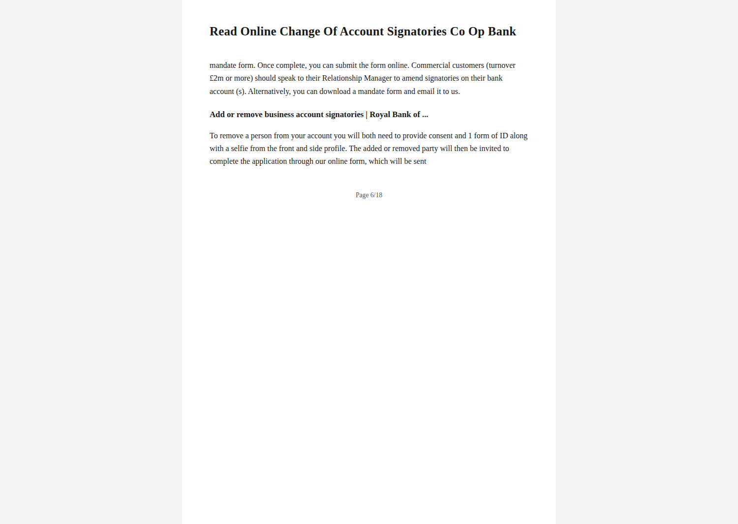Read Online Change Of Account Signatories Co Op Bank
mandate form. Once complete, you can submit the form online. Commercial customers (turnover £2m or more) should speak to their Relationship Manager to amend signatories on their bank account (s). Alternatively, you can download a mandate form and email it to us.
Add or remove business account signatories | Royal Bank of ...
To remove a person from your account you will both need to provide consent and 1 form of ID along with a selfie from the front and side profile. The added or removed party will then be invited to complete the application through our online form, which will be sent
Page 6/18